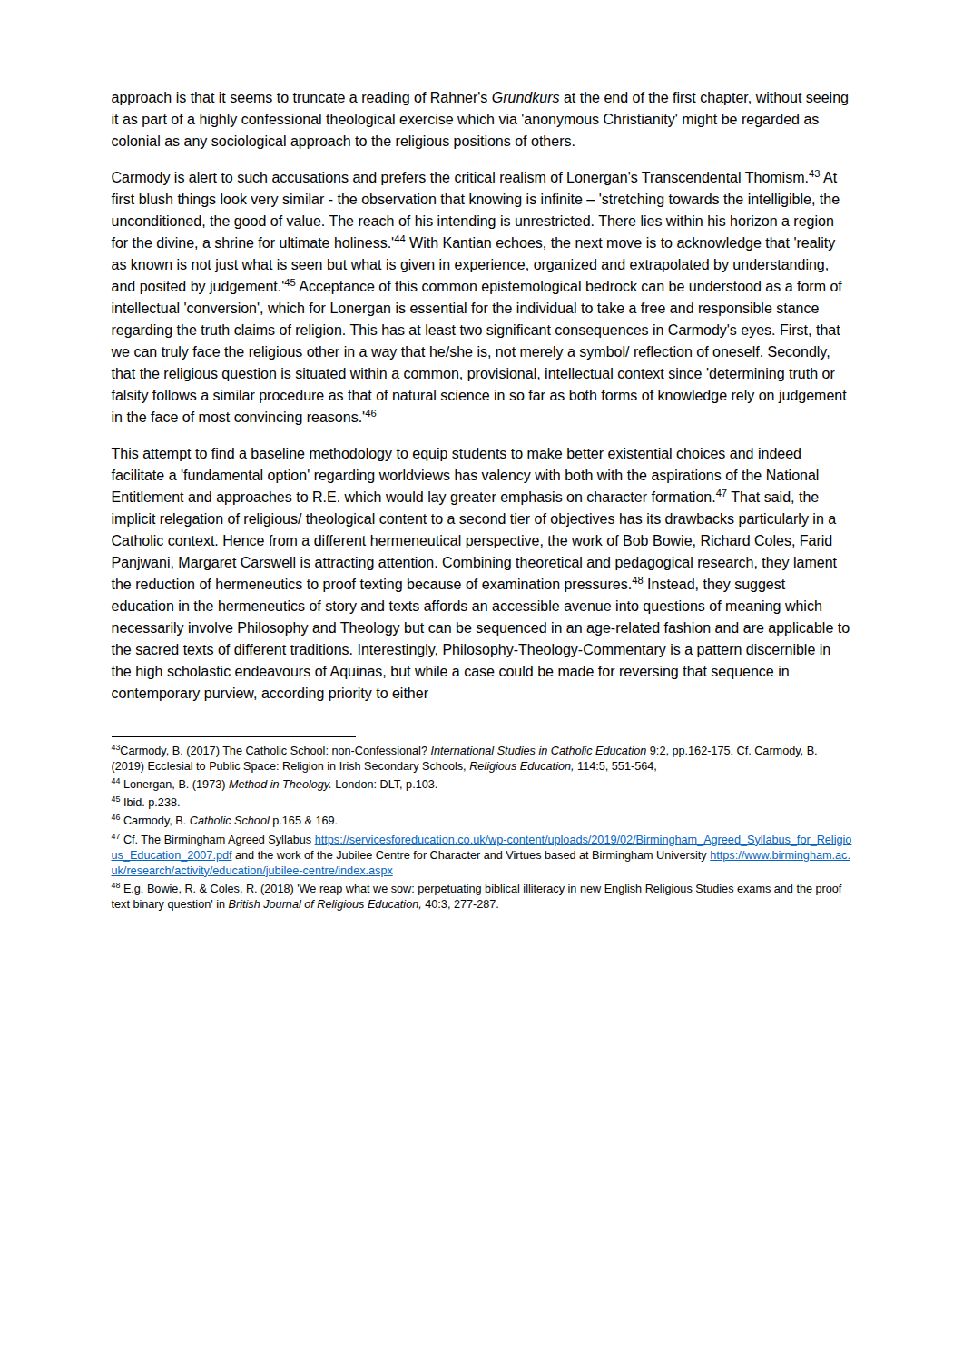approach is that it seems to truncate a reading of Rahner's Grundkurs at the end of the first chapter, without seeing it as part of a highly confessional theological exercise which via 'anonymous Christianity' might be regarded as colonial as any sociological approach to the religious positions of others.
Carmody is alert to such accusations and prefers the critical realism of Lonergan's Transcendental Thomism.43 At first blush things look very similar - the observation that knowing is infinite – 'stretching towards the intelligible, the unconditioned, the good of value. The reach of his intending is unrestricted. There lies within his horizon a region for the divine, a shrine for ultimate holiness.'44 With Kantian echoes, the next move is to acknowledge that 'reality as known is not just what is seen but what is given in experience, organized and extrapolated by understanding, and posited by judgement.'45 Acceptance of this common epistemological bedrock can be understood as a form of intellectual 'conversion', which for Lonergan is essential for the individual to take a free and responsible stance regarding the truth claims of religion. This has at least two significant consequences in Carmody's eyes. First, that we can truly face the religious other in a way that he/she is, not merely a symbol/ reflection of oneself. Secondly, that the religious question is situated within a common, provisional, intellectual context since 'determining truth or falsity follows a similar procedure as that of natural science in so far as both forms of knowledge rely on judgement in the face of most convincing reasons.'46
This attempt to find a baseline methodology to equip students to make better existential choices and indeed facilitate a 'fundamental option' regarding worldviews has valency with both with the aspirations of the National Entitlement and approaches to R.E. which would lay greater emphasis on character formation.47 That said, the implicit relegation of religious/ theological content to a second tier of objectives has its drawbacks particularly in a Catholic context. Hence from a different hermeneutical perspective, the work of Bob Bowie, Richard Coles, Farid Panjwani, Margaret Carswell is attracting attention. Combining theoretical and pedagogical research, they lament the reduction of hermeneutics to proof texting because of examination pressures.48 Instead, they suggest education in the hermeneutics of story and texts affords an accessible avenue into questions of meaning which necessarily involve Philosophy and Theology but can be sequenced in an age-related fashion and are applicable to the sacred texts of different traditions. Interestingly, Philosophy-Theology-Commentary is a pattern discernible in the high scholastic endeavours of Aquinas, but while a case could be made for reversing that sequence in contemporary purview, according priority to either
43Carmody, B. (2017) The Catholic School: non-Confessional? International Studies in Catholic Education 9:2, pp.162-175. Cf. Carmody, B. (2019) Ecclesial to Public Space: Religion in Irish Secondary Schools, Religious Education, 114:5, 551-564,
44 Lonergan, B. (1973) Method in Theology. London: DLT, p.103.
45 Ibid. p.238.
46 Carmody, B. Catholic School p.165 & 169.
47 Cf. The Birmingham Agreed Syllabus https://servicesforeducation.co.uk/wp-content/uploads/2019/02/Birmingham_Agreed_Syllabus_for_Religious_Education_2007.pdf and the work of the Jubilee Centre for Character and Virtues based at Birmingham University https://www.birmingham.ac.uk/research/activity/education/jubilee-centre/index.aspx
48 E.g. Bowie, R. & Coles, R. (2018) 'We reap what we sow: perpetuating biblical illiteracy in new English Religious Studies exams and the proof text binary question' in British Journal of Religious Education, 40:3, 277-287.